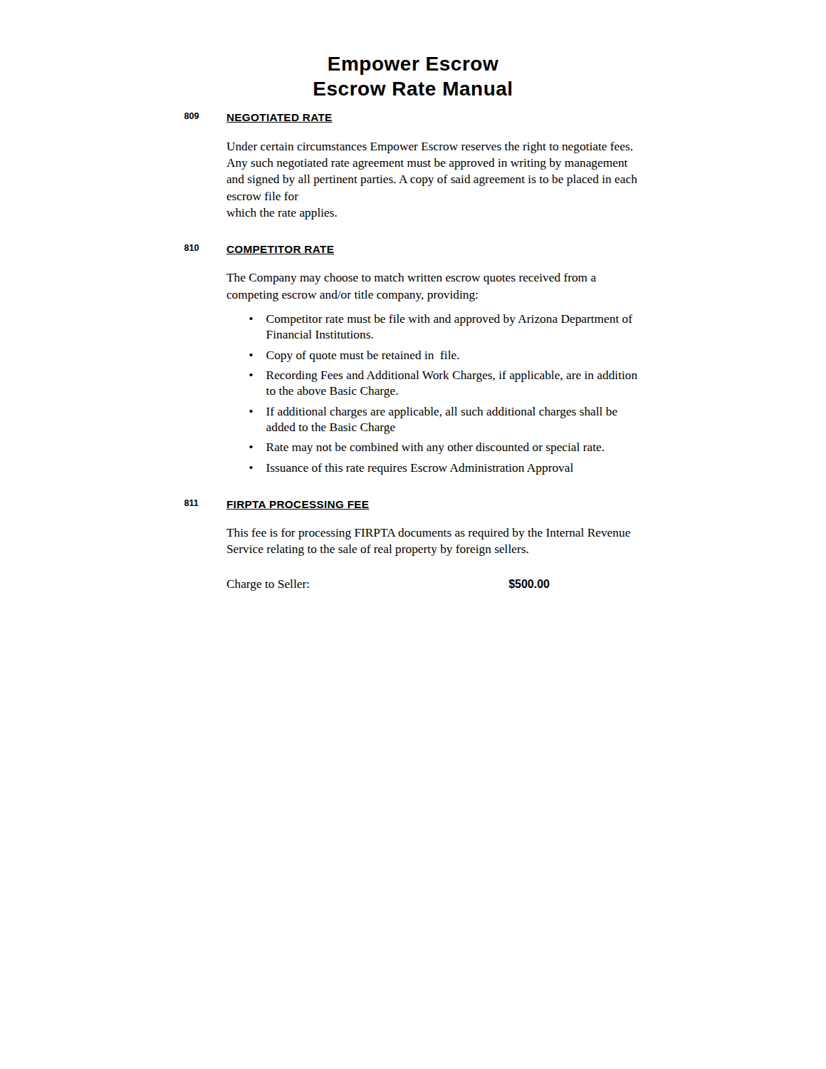Empower Escrow Escrow Rate Manual
809
NEGOTIATED RATE
Under certain circumstances Empower Escrow reserves the right to negotiate fees. Any such negotiated rate agreement must be approved in writing by management and signed by all pertinent parties. A copy of said agreement is to be placed in each escrow file for
which the rate applies.
810
COMPETITOR RATE
The Company may choose to match written escrow quotes received from a competing escrow and/or title company, providing:
Competitor rate must be file with and approved by Arizona Department of Financial Institutions.
Copy of quote must be retained in file.
Recording Fees and Additional Work Charges, if applicable, are in addition to the above Basic Charge.
If additional charges are applicable, all such additional charges shall be added to the Basic Charge
Rate may not be combined with any other discounted or special rate.
Issuance of this rate requires Escrow Administration Approval
811
FIRPTA PROCESSING FEE
This fee is for processing FIRPTA documents as required by the Internal Revenue Service relating to the sale of real property by foreign sellers.
Charge to Seller: $500.00